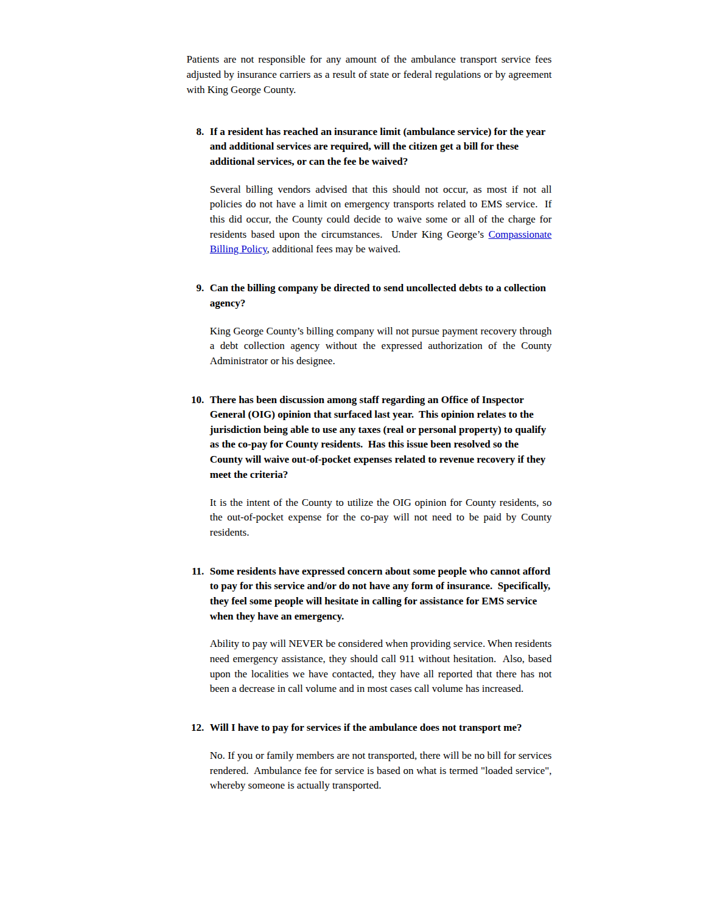Patients are not responsible for any amount of the ambulance transport service fees adjusted by insurance carriers as a result of state or federal regulations or by agreement with King George County.
8.
If a resident has reached an insurance limit (ambulance service) for the year and additional services are required, will the citizen get a bill for these additional services, or can the fee be waived?
Several billing vendors advised that this should not occur, as most if not all policies do not have a limit on emergency transports related to EMS service. If this did occur, the County could decide to waive some or all of the charge for residents based upon the circumstances. Under King George’s Compassionate Billing Policy, additional fees may be waived.
9.
Can the billing company be directed to send uncollected debts to a collection agency?
King George County’s billing company will not pursue payment recovery through a debt collection agency without the expressed authorization of the County Administrator or his designee.
10.
There has been discussion among staff regarding an Office of Inspector General (OIG) opinion that surfaced last year. This opinion relates to the jurisdiction being able to use any taxes (real or personal property) to qualify as the co-pay for County residents. Has this issue been resolved so the County will waive out-of-pocket expenses related to revenue recovery if they meet the criteria?
It is the intent of the County to utilize the OIG opinion for County residents, so the out-of-pocket expense for the co-pay will not need to be paid by County residents.
11.
Some residents have expressed concern about some people who cannot afford to pay for this service and/or do not have any form of insurance. Specifically, they feel some people will hesitate in calling for assistance for EMS service when they have an emergency.
Ability to pay will NEVER be considered when providing service. When residents need emergency assistance, they should call 911 without hesitation. Also, based upon the localities we have contacted, they have all reported that there has not been a decrease in call volume and in most cases call volume has increased.
12.
Will I have to pay for services if the ambulance does not transport me?
No. If you or family members are not transported, there will be no bill for services rendered. Ambulance fee for service is based on what is termed "loaded service", whereby someone is actually transported.